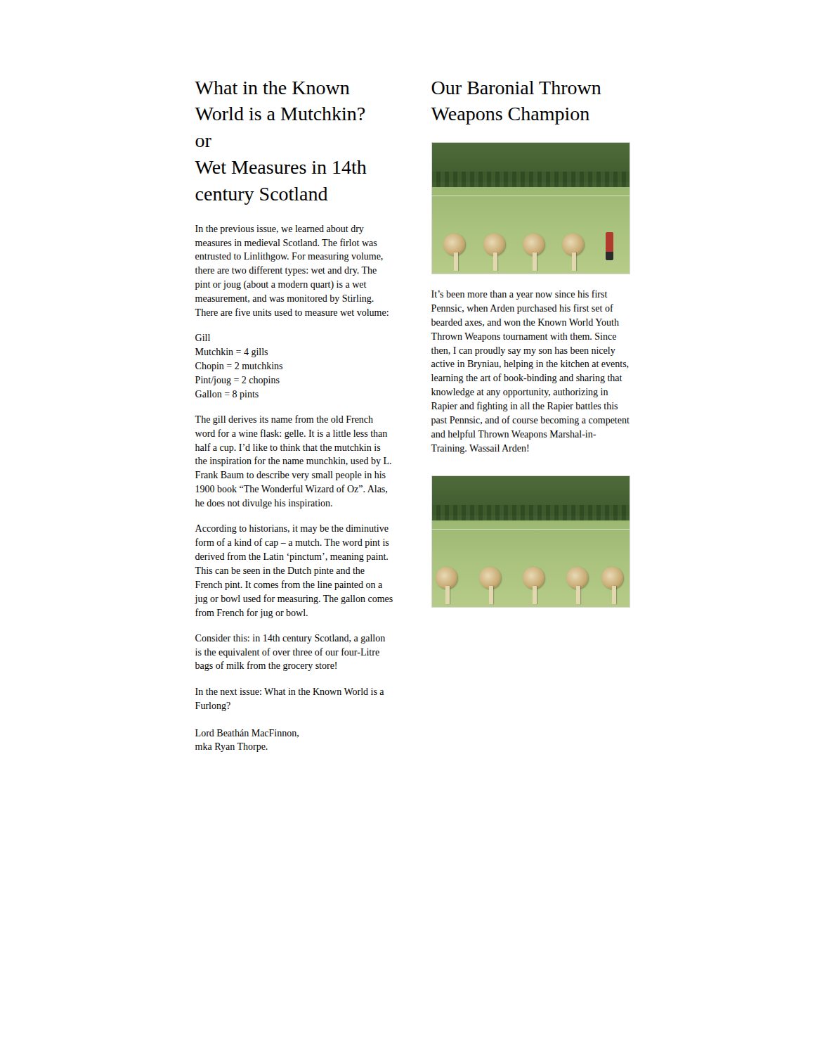What in the Known World is a Mutchkin?
or
Wet Measures in 14th century Scotland
In the previous issue, we learned about dry measures in medieval Scotland. The firlot was entrusted to Linlithgow. For measuring volume, there are two different types: wet and dry. The pint or joug (about a modern quart) is a wet measurement, and was monitored by Stirling. There are five units used to measure wet volume:
Gill
Mutchkin = 4 gills
Chopin = 2 mutchkins
Pint/joug = 2 chopins
Gallon = 8 pints
The gill derives its name from the old French word for a wine flask: gelle. It is a little less than half a cup. I’d like to think that the mutchkin is the inspiration for the name munchkin, used by L. Frank Baum to describe very small people in his 1900 book “The Wonderful Wizard of Oz”. Alas, he does not divulge his inspiration.
According to historians, it may be the diminutive form of a kind of cap – a mutch. The word pint is derived from the Latin ‘pinctum’, meaning paint. This can be seen in the Dutch pinte and the French pint. It comes from the line painted on a jug or bowl used for measuring. The gallon comes from French for jug or bowl.
Consider this: in 14th century Scotland, a gallon is the equivalent of over three of our four-Litre bags of milk from the grocery store!
In the next issue: What in the Known World is a Furlong?
Lord Beathán MacFinnon,
mka Ryan Thorpe.
Our Baronial Thrown Weapons Champion
It’s been more than a year now since his first Pennsic, when Arden purchased his first set of bearded axes, and won the Known World Youth Thrown Weapons tournament with them. Since then, I can proudly say my son has been nicely active in Bryniau, helping in the kitchen at events, learning the art of book-binding and sharing that knowledge at any opportunity, authorizing in Rapier and fighting in all the Rapier battles this past Pennsic, and of course becoming a competent and helpful Thrown Weapons Marshal-in-Training. Wassail Arden!